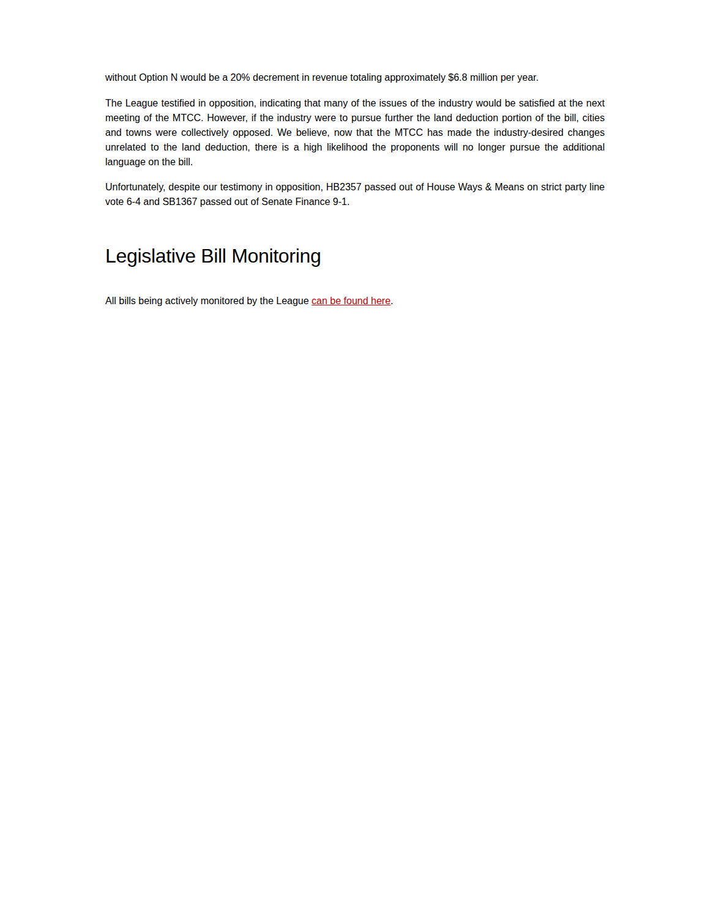without Option N would be a 20% decrement in revenue totaling approximately $6.8 million per year.
The League testified in opposition, indicating that many of the issues of the industry would be satisfied at the next meeting of the MTCC. However, if the industry were to pursue further the land deduction portion of the bill, cities and towns were collectively opposed. We believe, now that the MTCC has made the industry-desired changes unrelated to the land deduction, there is a high likelihood the proponents will no longer pursue the additional language on the bill.
Unfortunately, despite our testimony in opposition, HB2357 passed out of House Ways & Means on strict party line vote 6-4 and SB1367 passed out of Senate Finance 9-1.
Legislative Bill Monitoring
All bills being actively monitored by the League can be found here.